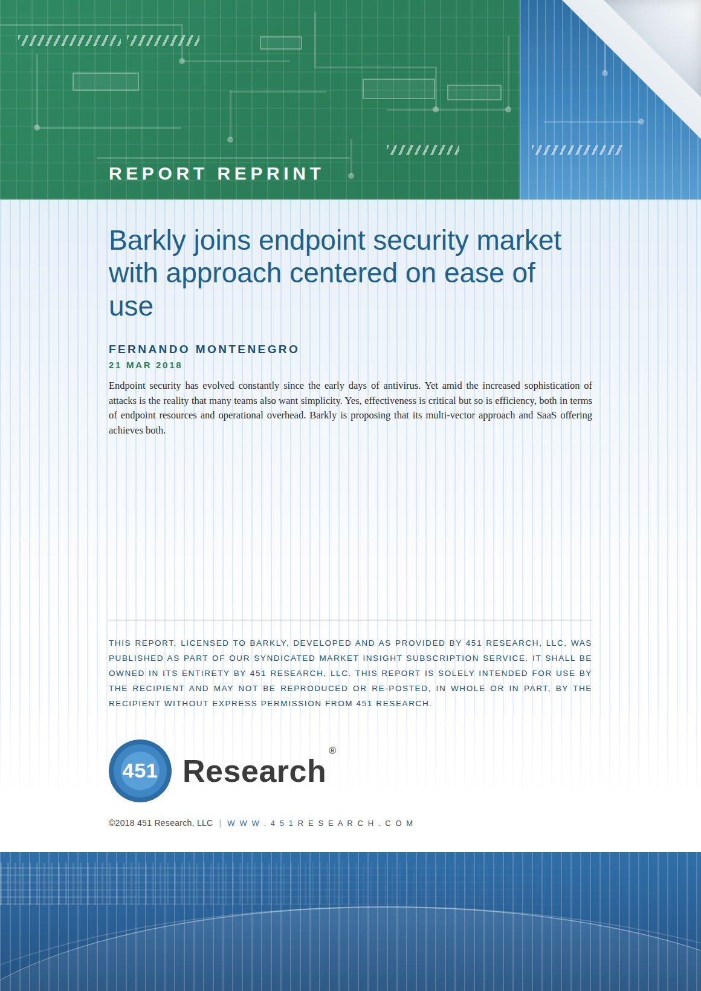Report Reprint
Barkly joins endpoint security market with approach centered on ease of use
Fernando Montenegro
21 MAR 2018
Endpoint security has evolved constantly since the early days of antivirus. Yet amid the increased sophistication of attacks is the reality that many teams also want simplicity. Yes, effectiveness is critical but so is efficiency, both in terms of endpoint resources and operational overhead. Barkly is proposing that its multi-vector approach and SaaS offering achieves both.
This report, licensed to Barkly, developed and as provided by 451 Research, LLC, was published as part of our syndicated Market Insight Subscription Service. It shall be owned in its entirety by 451 Research, LLC. This report is solely intended for use by the recipient and may not be reproduced or re-posted, in whole or in part, by the recipient without express permission from 451 Research.
451
Research®
©2018 451 Research, LLC|W W W . 4 5 1 R E S E A R C H . C O M